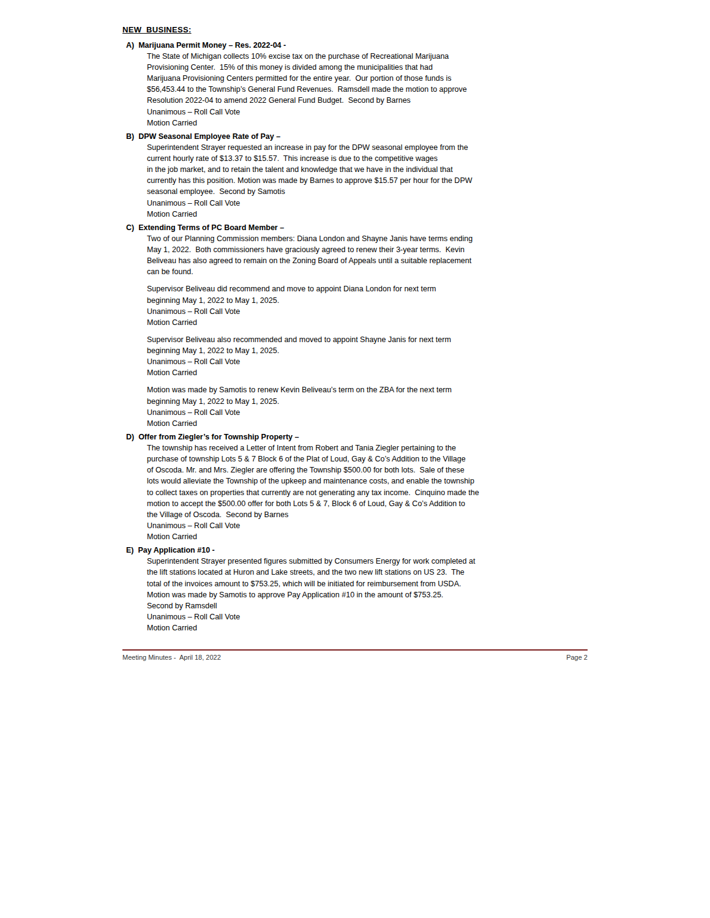NEW BUSINESS:
A) Marijuana Permit Money – Res. 2022-04 -
The State of Michigan collects 10% excise tax on the purchase of Recreational Marijuana
Provisioning Center. 15% of this money is divided among the municipalities that had
Marijuana Provisioning Centers permitted for the entire year. Our portion of those funds is
$56,453.44 to the Township’s General Fund Revenues. Ramsdell made the motion to approve
Resolution 2022-04 to amend 2022 General Fund Budget. Second by Barnes
Unanimous – Roll Call Vote
Motion Carried
B) DPW Seasonal Employee Rate of Pay –
Superintendent Strayer requested an increase in pay for the DPW seasonal employee from the
current hourly rate of $13.37 to $15.57. This increase is due to the competitive wages
in the job market, and to retain the talent and knowledge that we have in the individual that
currently has this position. Motion was made by Barnes to approve $15.57 per hour for the DPW
seasonal employee. Second by Samotis
Unanimous – Roll Call Vote
Motion Carried
C) Extending Terms of PC Board Member –
Two of our Planning Commission members: Diana London and Shayne Janis have terms ending
May 1, 2022. Both commissioners have graciously agreed to renew their 3-year terms. Kevin
Beliveau has also agreed to remain on the Zoning Board of Appeals until a suitable replacement
can be found.
Supervisor Beliveau did recommend and move to appoint Diana London for next term
beginning May 1, 2022 to May 1, 2025.
Unanimous – Roll Call Vote
Motion Carried
Supervisor Beliveau also recommended and moved to appoint Shayne Janis for next term
beginning May 1, 2022 to May 1, 2025.
Unanimous – Roll Call Vote
Motion Carried
Motion was made by Samotis to renew Kevin Beliveau’s term on the ZBA for the next term
beginning May 1, 2022 to May 1, 2025.
Unanimous – Roll Call Vote
Motion Carried
D) Offer from Ziegler’s for Township Property –
The township has received a Letter of Intent from Robert and Tania Ziegler pertaining to the
purchase of township Lots 5 & 7 Block 6 of the Plat of Loud, Gay & Co’s Addition to the Village
of Oscoda. Mr. and Mrs. Ziegler are offering the Township $500.00 for both lots. Sale of these
lots would alleviate the Township of the upkeep and maintenance costs, and enable the township
to collect taxes on properties that currently are not generating any tax income. Cinquino made the
motion to accept the $500.00 offer for both Lots 5 & 7, Block 6 of Loud, Gay & Co’s Addition to
the Village of Oscoda. Second by Barnes
Unanimous – Roll Call Vote
Motion Carried
E) Pay Application #10 -
Superintendent Strayer presented figures submitted by Consumers Energy for work completed at
the lift stations located at Huron and Lake streets, and the two new lift stations on US 23. The
total of the invoices amount to $753.25, which will be initiated for reimbursement from USDA.
Motion was made by Samotis to approve Pay Application #10 in the amount of $753.25.
Second by Ramsdell
Unanimous – Roll Call Vote
Motion Carried
Meeting Minutes - April 18, 2022 Page 2